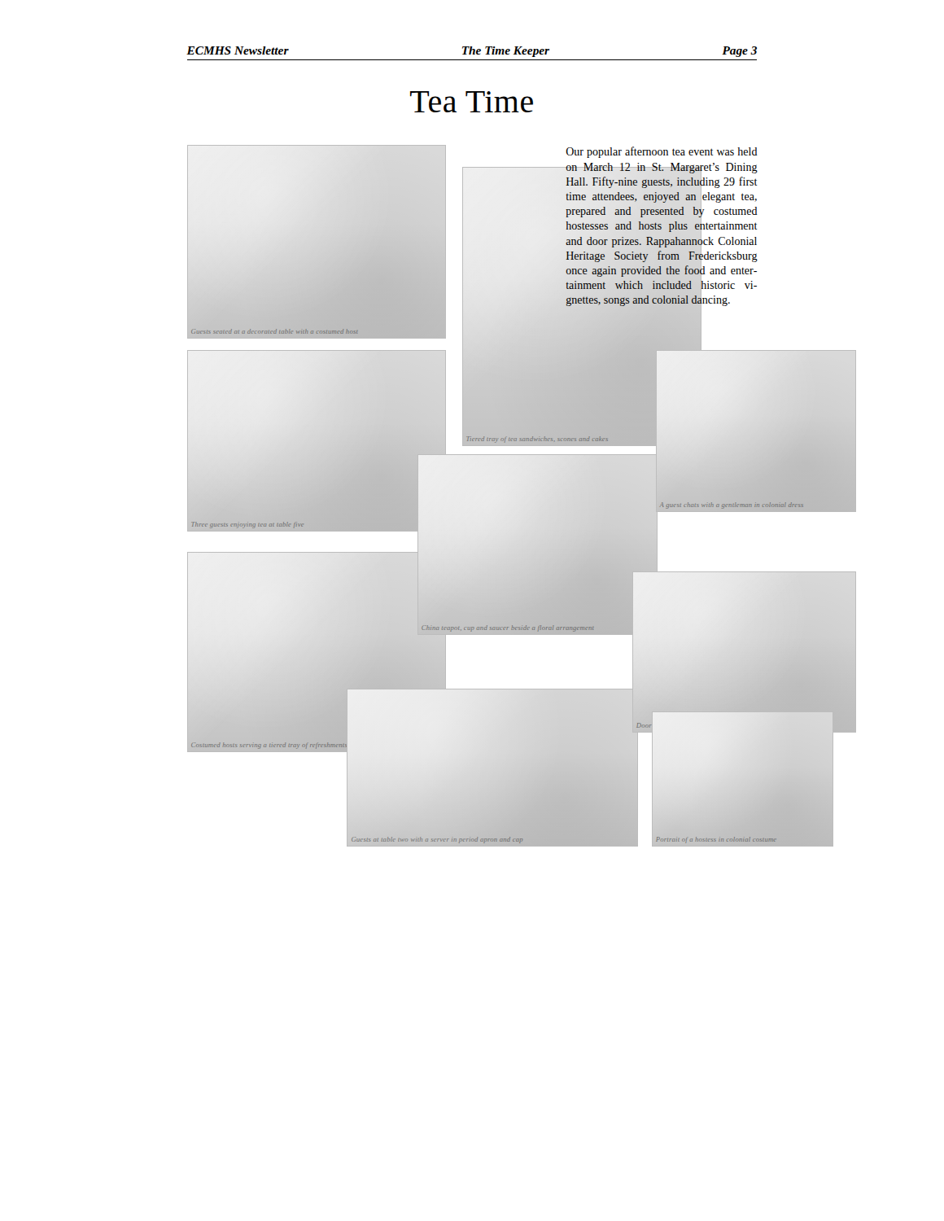ECMHS Newsletter The Time Keeper Page 3
Tea Time
Guests seated at a decorated table with a costumed host
Tiered tray of tea sandwiches, scones and cakes
Three guests enjoying tea at table five
A guest chats with a gentleman in colonial dress
China teapot, cup and saucer beside a floral arrangement
Costumed hosts serving a tiered tray of refreshments
Door prize baskets and spring favors
Guests at table two with a server in period apron and cap
Portrait of a hostess in colonial costume
Our popular afternoon tea event was held on March 12 in St. Margaret’s Dining Hall. Fifty-nine guests, including 29 first time attendees, enjoyed an elegant tea, prepared and presented by costumed hostesses and hosts plus entertainment and door prizes. Rappahannock Colonial Heritage Society from Fredericksburg once again provided the food and entertainment which included historic vignettes, songs and colonial dancing.